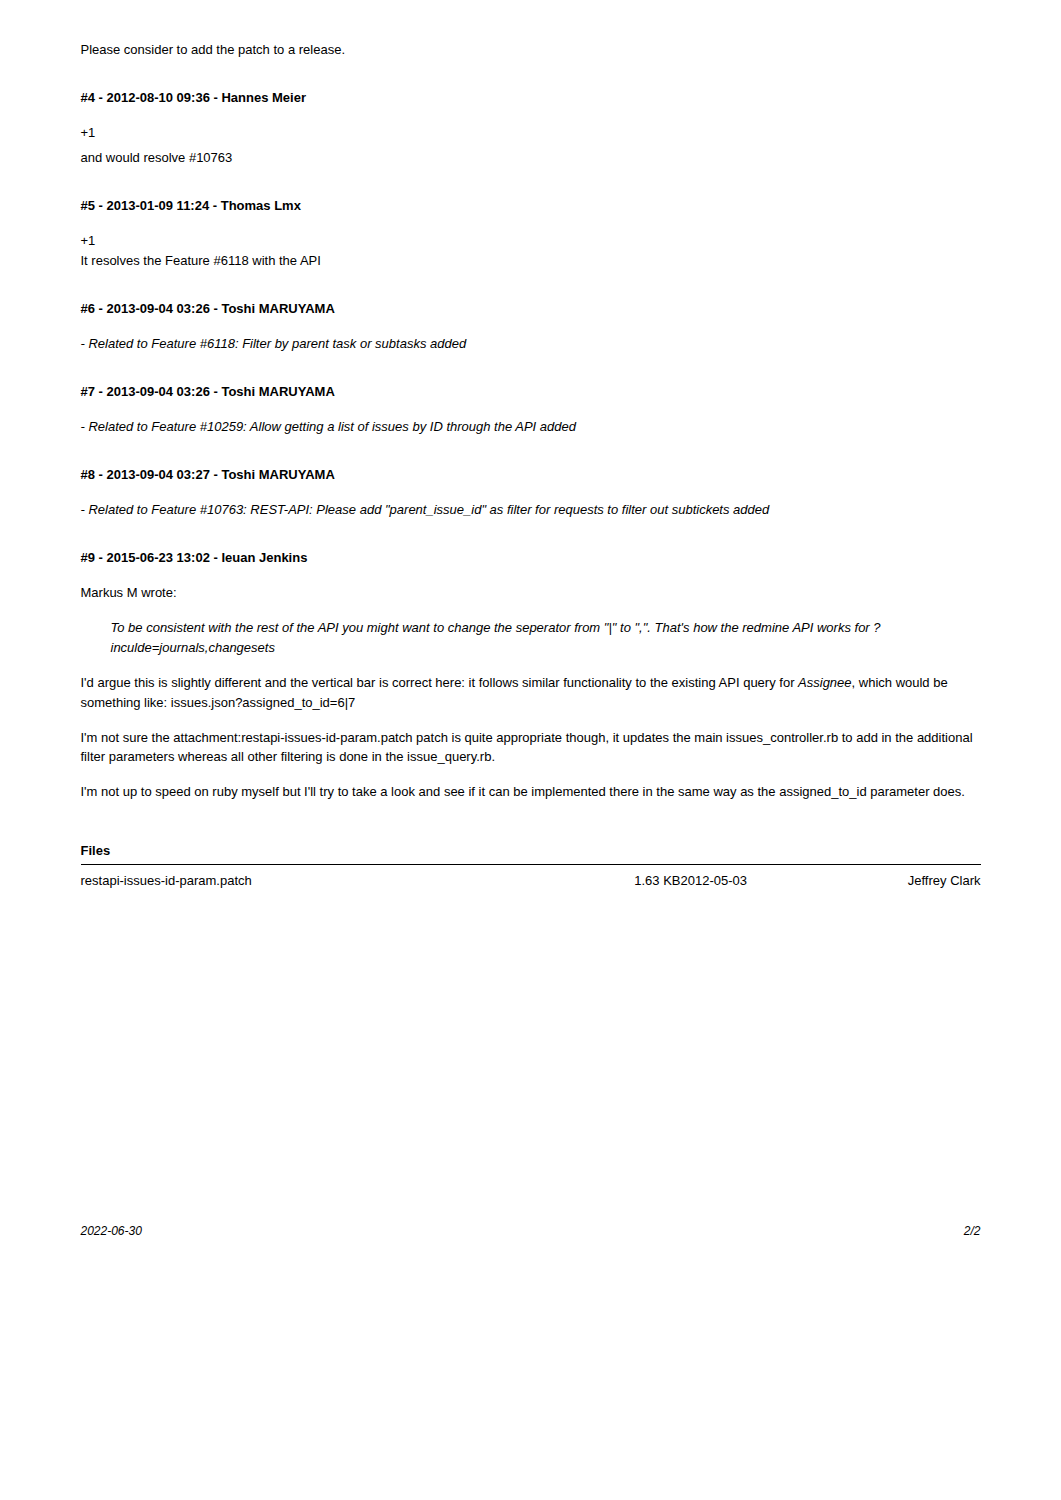Please consider to add the patch to a release.
#4 - 2012-08-10 09:36 - Hannes Meier
+1
and would resolve #10763
#5 - 2013-01-09 11:24 - Thomas Lmx
+1
It resolves the Feature #6118 with the API
#6 - 2013-09-04 03:26 - Toshi MARUYAMA
- Related to Feature #6118: Filter by parent task or subtasks added
#7 - 2013-09-04 03:26 - Toshi MARUYAMA
- Related to Feature #10259: Allow getting a list of issues by ID through the API added
#8 - 2013-09-04 03:27 - Toshi MARUYAMA
- Related to Feature #10763: REST-API: Please add "parent_issue_id" as filter for requests to filter out subtickets added
#9 - 2015-06-23 13:02 - Ieuan Jenkins
Markus M wrote:
To be consistent with the rest of the API you might want to change the seperator from "|" to ",". That's how the redmine API works for ?inculde=journals,changesets
I'd argue this is slightly different and the vertical bar is correct here: it follows similar functionality to the existing API query for Assignee, which would be something like: issues.json?assigned_to_id=6|7
I'm not sure the attachment:restapi-issues-id-param.patch patch is quite appropriate though, it updates the main issues_controller.rb to add in the additional filter parameters whereas all other filtering is done in the issue_query.rb.
I'm not up to speed on ruby myself but I'll try to take a look and see if it can be implemented there in the same way as the assigned_to_id parameter does.
Files
| restapi-issues-id-param.patch | 1.63 KB | 2012-05-03 | Jeffrey Clark |
2022-06-30 2/2